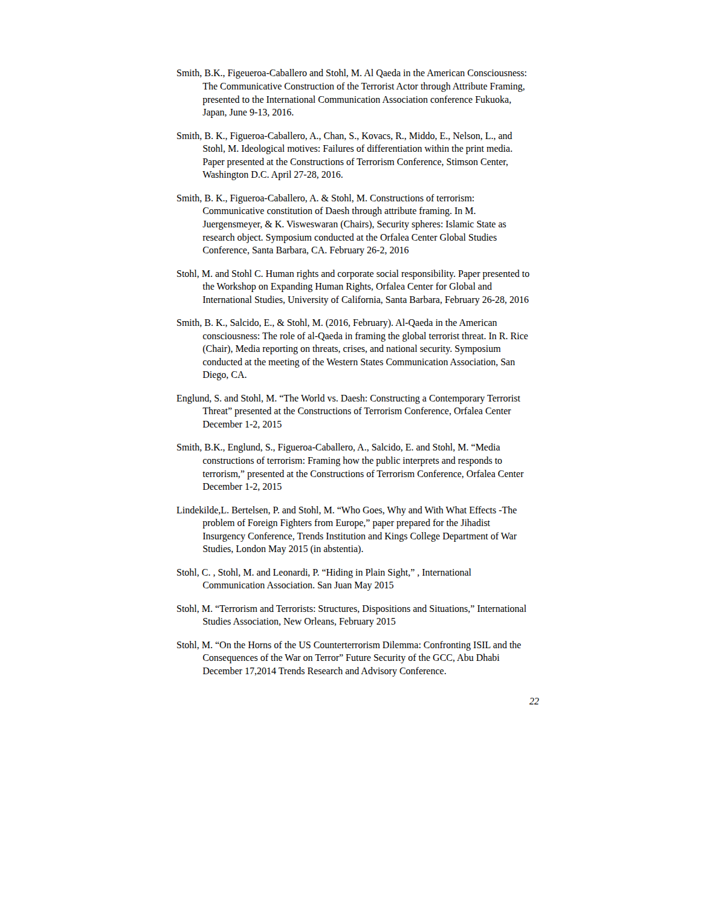Smith, B.K., Figeueroa-Caballero and Stohl, M. Al Qaeda in the American Consciousness: The Communicative Construction of the Terrorist Actor through Attribute Framing, presented to the International Communication Association conference Fukuoka, Japan, June 9-13, 2016.
Smith, B. K., Figueroa-Caballero, A., Chan, S., Kovacs, R., Middo, E., Nelson, L., and Stohl, M. Ideological motives: Failures of differentiation within the print media. Paper presented at the Constructions of Terrorism Conference, Stimson Center, Washington D.C. April 27-28, 2016.
Smith, B. K., Figueroa-Caballero, A. & Stohl, M. Constructions of terrorism: Communicative constitution of Daesh through attribute framing. In M. Juergensmeyer, & K. Visweswaran (Chairs), Security spheres: Islamic State as research object. Symposium conducted at the Orfalea Center Global Studies Conference, Santa Barbara, CA. February 26-2, 2016
Stohl, M. and Stohl C. Human rights and corporate social responsibility. Paper presented to the Workshop on Expanding Human Rights, Orfalea Center for Global and International Studies, University of California, Santa Barbara, February 26-28, 2016
Smith, B. K., Salcido, E., & Stohl, M. (2016, February). Al-Qaeda in the American consciousness: The role of al-Qaeda in framing the global terrorist threat. In R. Rice (Chair), Media reporting on threats, crises, and national security. Symposium conducted at the meeting of the Western States Communication Association, San Diego, CA.
Englund, S. and Stohl, M. “The World vs. Daesh: Constructing a Contemporary Terrorist Threat” presented at the Constructions of Terrorism Conference, Orfalea Center December 1-2, 2015
Smith, B.K., Englund, S., Figueroa-Caballero, A., Salcido, E. and Stohl, M. “Media constructions of terrorism: Framing how the public interprets and responds to terrorism,” presented at the Constructions of Terrorism Conference, Orfalea Center December 1-2, 2015
Lindekilde,L. Bertelsen, P. and Stohl, M. “Who Goes, Why and With What Effects -The problem of Foreign Fighters from Europe,” paper prepared for the Jihadist Insurgency Conference, Trends Institution and Kings College Department of War Studies, London May 2015 (in abstentia).
Stohl, C. , Stohl, M. and Leonardi, P. “Hiding in Plain Sight,” , International Communication Association. San Juan May 2015
Stohl, M. “Terrorism and Terrorists: Structures, Dispositions and Situations,” International Studies Association, New Orleans, February 2015
Stohl, M. “On the Horns of the US Counterterrorism Dilemma: Confronting ISIL and the Consequences of the War on Terror” Future Security of the GCC, Abu Dhabi December 17,2014 Trends Research and Advisory Conference.
22